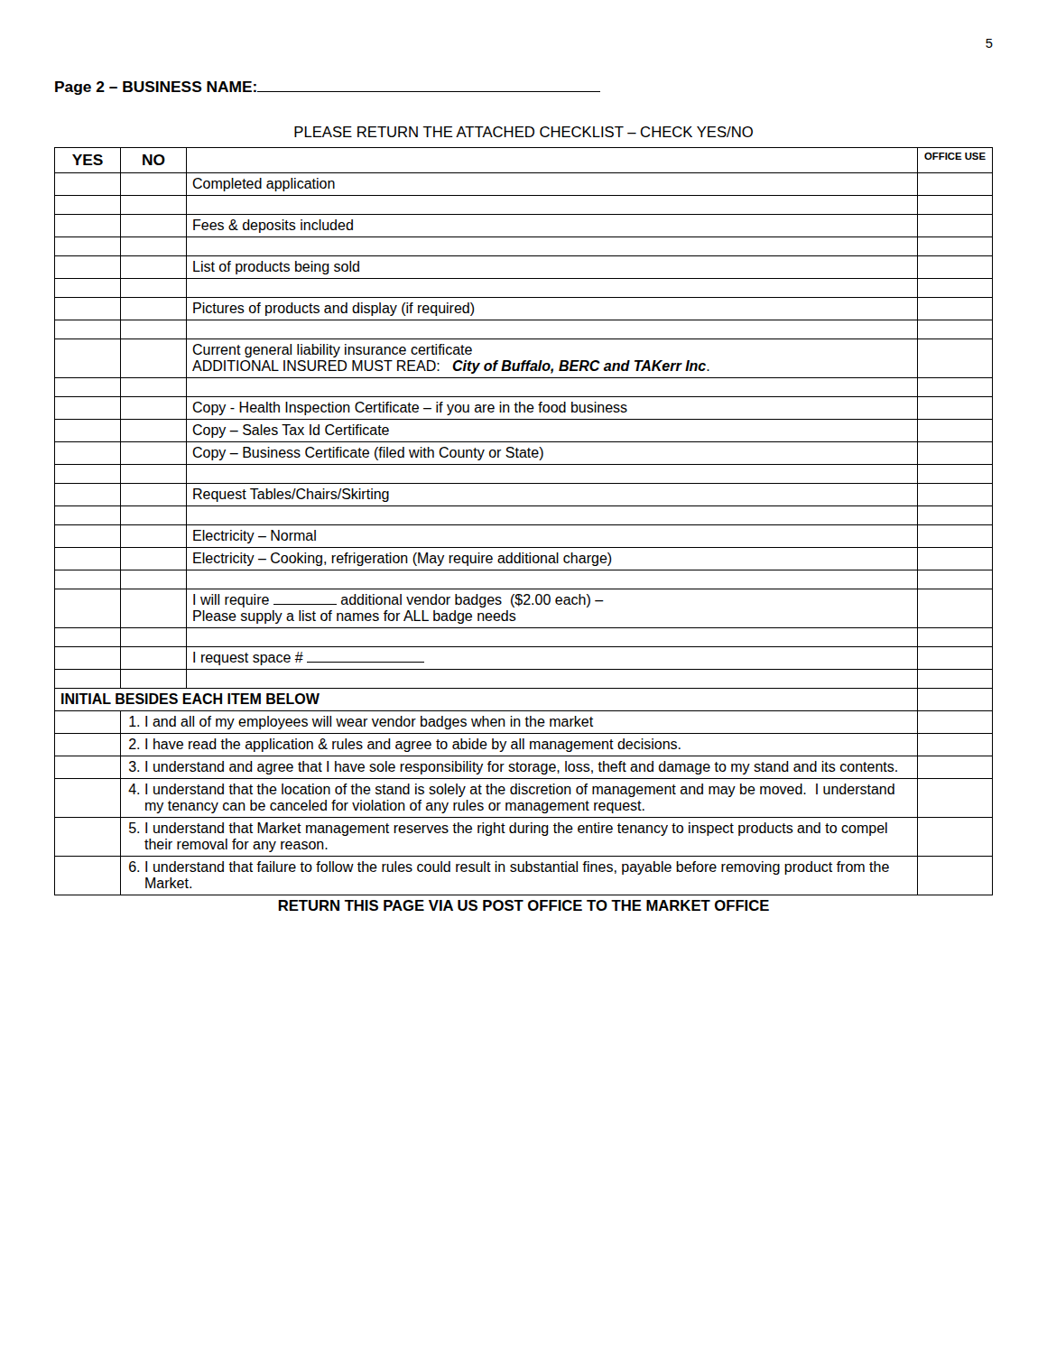5
Page 2 – BUSINESS NAME:
PLEASE RETURN THE ATTACHED CHECKLIST – CHECK YES/NO
| YES | NO | | OFFICE USE |
| --- | --- | --- | --- |
| | | Completed application | |
| | | Fees & deposits included | |
| | | List of products being sold | |
| | | Pictures of products and display (if required) | |
| | | Current general liability insurance certificate ADDITIONAL INSURED MUST READ: City of Buffalo, BERC and TAKerr Inc . | |
| | | Copy - Health Inspection Certificate – if you are in the food business | |
| | | Copy – Sales Tax Id Certificate | |
| | | Copy – Business Certificate (filed with County or State) | |
| | | Request Tables/Chairs/Skirting | |
| | | Electricity – Normal | |
| | | Electricity – Cooking, refrigeration (May require additional charge) | |
| | | I will require additional vendor badges ($2.00 each) – Please supply a list of names for ALL badge needs | |
| | | I request space # | |
| INITIAL BESIDES EACH ITEM BELOW | |
| | I and all of my employees will wear vendor badges when in the market | |
| | I have read the application & rules and agree to abide by all management decisions. | |
| | I understand and agree that I have sole responsibility for storage, loss, theft and damage to my stand and its contents. | |
| | I understand that the location of the stand is solely at the discretion of management and may be moved. I understand my tenancy can be canceled for violation of any rules or management request. | |
| | I understand that Market management reserves the right during the entire tenancy to inspect products and to compel their removal for any reason. | |
| | I understand that failure to follow the rules could result in substantial fines, payable before removing product from the Market. | |
RETURN THIS PAGE VIA US POST OFFICE TO THE MARKET OFFICE